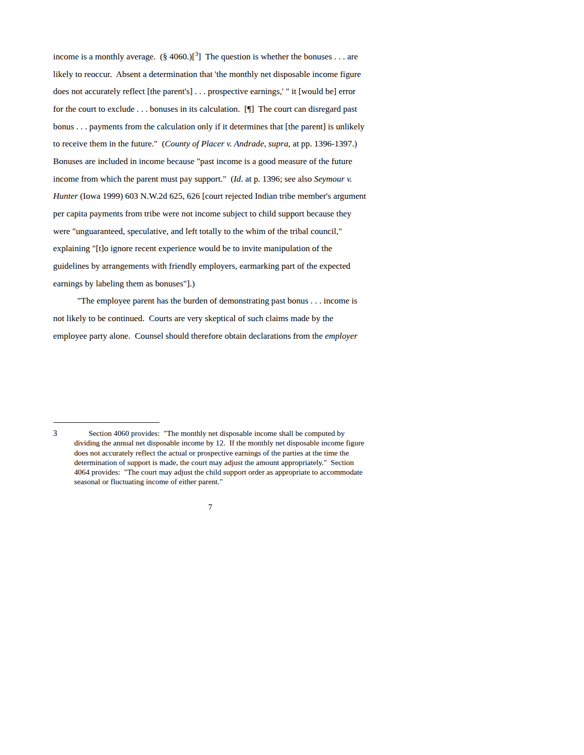income is a monthly average. (§ 4060.)[3] The question is whether the bonuses . . . are likely to reoccur. Absent a determination that 'the monthly net disposable income figure does not accurately reflect [the parent's] . . . prospective earnings,' " it [would be] error for the court to exclude . . . bonuses in its calculation. [¶] The court can disregard past bonus . . . payments from the calculation only if it determines that [the parent] is unlikely to receive them in the future." (County of Placer v. Andrade, supra, at pp. 1396-1397.) Bonuses are included in income because "past income is a good measure of the future income from which the parent must pay support." (Id. at p. 1396; see also Seymour v. Hunter (Iowa 1999) 603 N.W.2d 625, 626 [court rejected Indian tribe member's argument per capita payments from tribe were not income subject to child support because they were "unguaranteed, speculative, and left totally to the whim of the tribal council," explaining "[t]o ignore recent experience would be to invite manipulation of the guidelines by arrangements with friendly employers, earmarking part of the expected earnings by labeling them as bonuses"].)
"The employee parent has the burden of demonstrating past bonus . . . income is not likely to be continued. Courts are very skeptical of such claims made by the employee party alone. Counsel should therefore obtain declarations from the employer
3
Section 4060 provides: "The monthly net disposable income shall be computed by dividing the annual net disposable income by 12. If the monthly net disposable income figure does not accurately reflect the actual or prospective earnings of the parties at the time the determination of support is made, the court may adjust the amount appropriately." Section 4064 provides: "The court may adjust the child support order as appropriate to accommodate seasonal or fluctuating income of either parent."
7